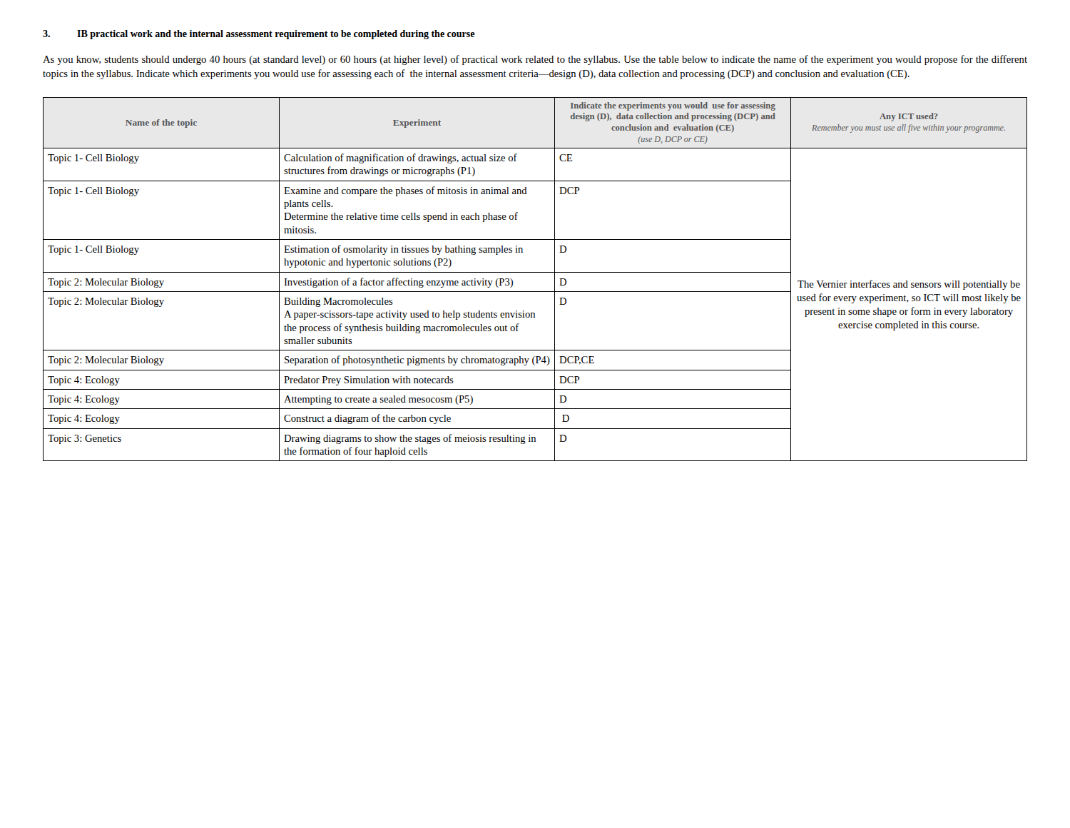3. IB practical work and the internal assessment requirement to be completed during the course
As you know, students should undergo 40 hours (at standard level) or 60 hours (at higher level) of practical work related to the syllabus. Use the table below to indicate the name of the experiment you would propose for the different topics in the syllabus. Indicate which experiments you would use for assessing each of the internal assessment criteria—design (D), data collection and processing (DCP) and conclusion and evaluation (CE).
| Name of the topic | Experiment | Indicate the experiments you would use for assessing design (D), data collection and processing (DCP) and conclusion and evaluation (CE) (use D, DCP or CE) | Any ICT used? Remember you must use all five within your programme. |
| --- | --- | --- | --- |
| Topic 1- Cell Biology | Calculation of magnification of drawings, actual size of structures from drawings or micrographs (P1) | CE | The Vernier interfaces and sensors will potentially be used for every experiment, so ICT will most likely be present in some shape or form in every laboratory exercise completed in this course. |
| Topic 1- Cell Biology | Examine and compare the phases of mitosis in animal and plants cells. Determine the relative time cells spend in each phase of mitosis. | DCP |
| Topic 1- Cell Biology | Estimation of osmolarity in tissues by bathing samples in hypotonic and hypertonic solutions (P2) | D |
| Topic 2: Molecular Biology | Investigation of a factor affecting enzyme activity (P3) | D |
| Topic 2: Molecular Biology | Building Macromolecules A paper-scissors-tape activity used to help students envision the process of synthesis building macromolecules out of smaller subunits | D |
| Topic 2: Molecular Biology | Separation of photosynthetic pigments by chromatography (P4) | DCP,CE |
| Topic 4: Ecology | Predator Prey Simulation with notecards | DCP |
| Topic 4: Ecology | Attempting to create a sealed mesocosm (P5) | D |
| Topic 4: Ecology | Construct a diagram of the carbon cycle | D |
| Topic 3: Genetics | Drawing diagrams to show the stages of meiosis resulting in the formation of four haploid cells | D |